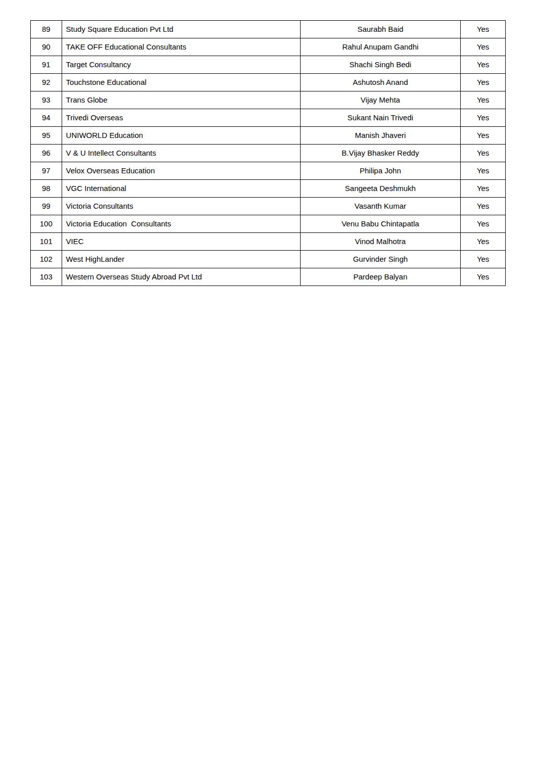| 89 | Study Square Education Pvt Ltd | Saurabh Baid | Yes |
| 90 | TAKE OFF Educational Consultants | Rahul Anupam Gandhi | Yes |
| 91 | Target Consultancy | Shachi Singh Bedi | Yes |
| 92 | Touchstone Educational | Ashutosh Anand | Yes |
| 93 | Trans Globe | Vijay Mehta | Yes |
| 94 | Trivedi Overseas | Sukant Nain Trivedi | Yes |
| 95 | UNIWORLD Education | Manish Jhaveri | Yes |
| 96 | V & U Intellect Consultants | B.Vijay Bhasker Reddy | Yes |
| 97 | Velox Overseas Education | Philipa John | Yes |
| 98 | VGC International | Sangeeta Deshmukh | Yes |
| 99 | Victoria Consultants | Vasanth Kumar | Yes |
| 100 | Victoria Education Consultants | Venu Babu Chintapatla | Yes |
| 101 | VIEC | Vinod Malhotra | Yes |
| 102 | West HighLander | Gurvinder Singh | Yes |
| 103 | Western Overseas Study Abroad Pvt Ltd | Pardeep Balyan | Yes |